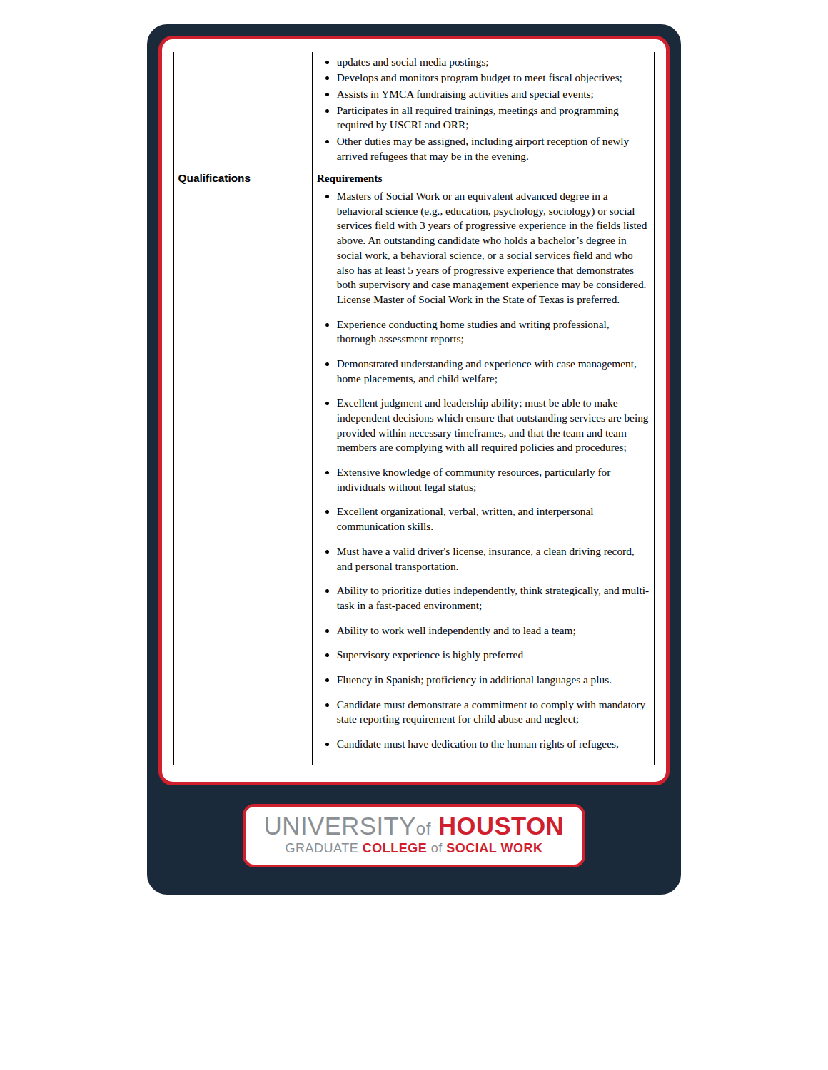| | updates and social media postings; Develops and monitors program budget to meet fiscal objectives; Assists in YMCA fundraising activities and special events; Participates in all required trainings, meetings and programming required by USCRI and ORR; Other duties may be assigned, including airport reception of newly arrived refugees that may be in the evening. |
| Qualifications | Requirements Masters of Social Work or an equivalent advanced degree in a behavioral science (e.g., education, psychology, sociology) or social services field with 3 years of progressive experience in the fields listed above. An outstanding candidate who holds a bachelor’s degree in social work, a behavioral science, or a social services field and who also has at least 5 years of progressive experience that demonstrates both supervisory and case management experience may be considered. License Master of Social Work in the State of Texas is preferred. Experience conducting home studies and writing professional, thorough assessment reports; Demonstrated understanding and experience with case management, home placements, and child welfare; Excellent judgment and leadership ability; must be able to make independent decisions which ensure that outstanding services are being provided within necessary timeframes, and that the team and team members are complying with all required policies and procedures; Extensive knowledge of community resources, particularly for individuals without legal status; Excellent organizational, verbal, written, and interpersonal communication skills. Must have a valid driver's license, insurance, a clean driving record, and personal transportation. Ability to prioritize duties independently, think strategically, and multi-task in a fast-paced environment; Ability to work well independently and to lead a team; Supervisory experience is highly preferred Fluency in Spanish; proficiency in additional languages a plus. Candidate must demonstrate a commitment to comply with mandatory state reporting requirement for child abuse and neglect; Candidate must have dedication to the human rights of refugees, |
UNIVERSITYof HOUSTON
GRADUATE COLLEGE of SOCIAL WORK